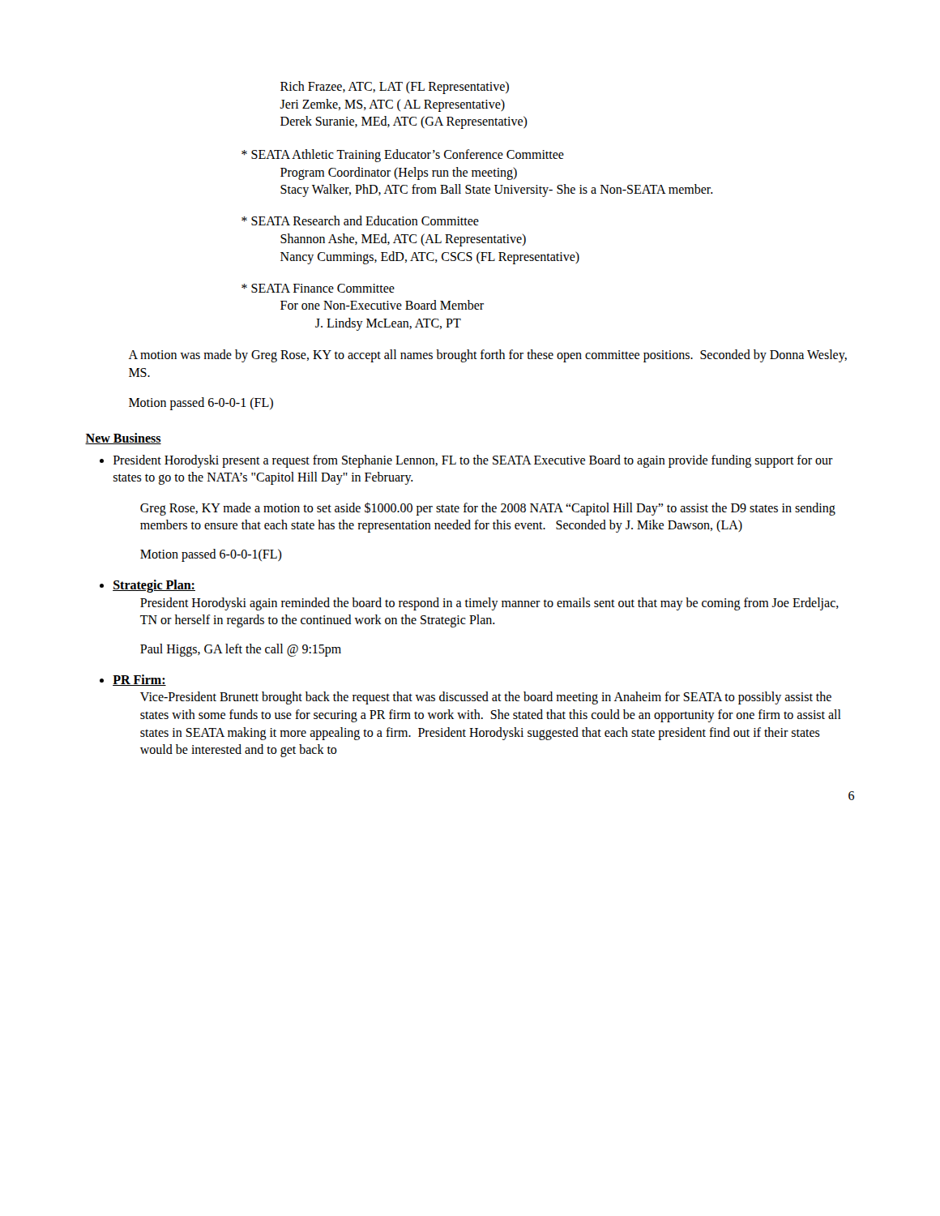Rich Frazee, ATC, LAT (FL Representative)
Jeri Zemke, MS, ATC ( AL Representative)
Derek Suranie, MEd, ATC (GA Representative)
* SEATA Athletic Training Educator’s Conference Committee
Program Coordinator (Helps run the meeting)
Stacy Walker, PhD, ATC from Ball State University- She is a Non-SEATA member.
* SEATA Research and Education Committee
Shannon Ashe, MEd, ATC (AL Representative)
Nancy Cummings, EdD, ATC, CSCS (FL Representative)
* SEATA Finance Committee
For one Non-Executive Board Member
J. Lindsy McLean, ATC, PT
A motion was made by Greg Rose, KY to accept all names brought forth for these open committee positions. Seconded by Donna Wesley, MS.
Motion passed 6-0-0-1 (FL)
New Business
President Horodyski present a request from Stephanie Lennon, FL to the SEATA Executive Board to again provide funding support for our states to go to the NATA’s "Capitol Hill Day" in February.
Greg Rose, KY made a motion to set aside $1000.00 per state for the 2008 NATA “Capitol Hill Day” to assist the D9 states in sending members to ensure that each state has the representation needed for this event. Seconded by J. Mike Dawson, (LA)
Motion passed 6-0-0-1(FL)
Strategic Plan:
President Horodyski again reminded the board to respond in a timely manner to emails sent out that may be coming from Joe Erdeljac, TN or herself in regards to the continued work on the Strategic Plan.
Paul Higgs, GA left the call @ 9:15pm
PR Firm:
Vice-President Brunett brought back the request that was discussed at the board meeting in Anaheim for SEATA to possibly assist the states with some funds to use for securing a PR firm to work with. She stated that this could be an opportunity for one firm to assist all states in SEATA making it more appealing to a firm. President Horodyski suggested that each state president find out if their states would be interested and to get back to
6